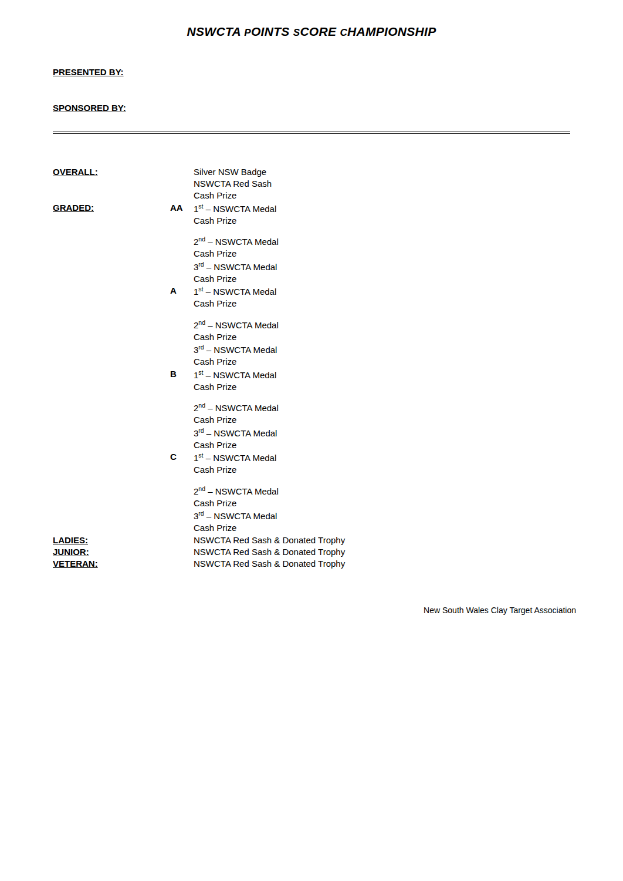NSWCTA POINTS SCORE CHAMPIONSHIP
PRESENTED BY:
SPONSORED BY:
| OVERALL: | | Silver NSW Badge NSWCTA Red Sash Cash Prize |
| GRADED: | AA | 1 st – NSWCTA Medal Cash Prize 2 nd – NSWCTA Medal Cash Prize 3 rd – NSWCTA Medal Cash Prize |
| | A | 1 st – NSWCTA Medal Cash Prize 2 nd – NSWCTA Medal Cash Prize 3 rd – NSWCTA Medal Cash Prize |
| | B | 1 st – NSWCTA Medal Cash Prize 2 nd – NSWCTA Medal Cash Prize 3 rd – NSWCTA Medal Cash Prize |
| | C | 1 st – NSWCTA Medal Cash Prize 2 nd – NSWCTA Medal Cash Prize 3 rd – NSWCTA Medal Cash Prize |
| LADIES: | | NSWCTA Red Sash & Donated Trophy |
| JUNIOR: | | NSWCTA Red Sash & Donated Trophy |
| VETERAN: | | NSWCTA Red Sash & Donated Trophy |
New South Wales Clay Target Association